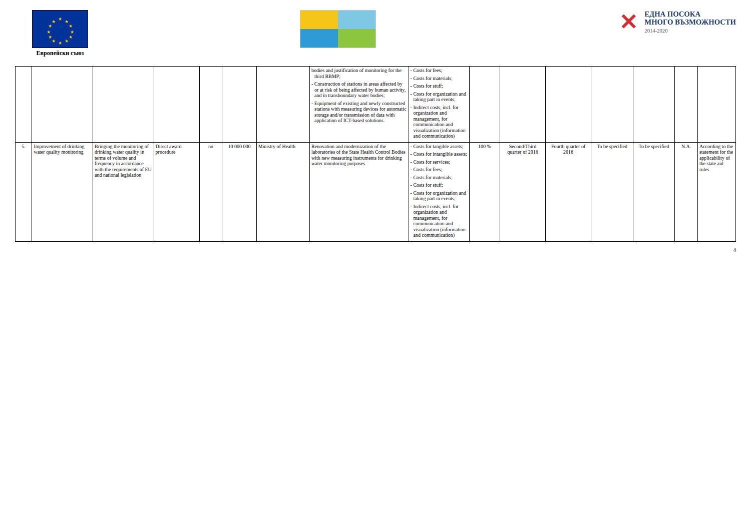★ ★ ★ ★ ★ ★ ★ ★ ★ ★ ★ ★
Европейски съюз
✕ ЕДНА ПОСОКА
МНОГО ВЪЗМОЖНОСТИ
2014-2020
| | | | | | | | bodies and justification of monitoring for the third RBMP; - Construction of stations in areas affected by or at risk of being affected by human activity, and in transboundary water bodies; - Equipment of existing and newly constructed stations with measuring devices for automatic storage and/or transmission of data with application of ICT-based solutions. | - Costs for fees; - Costs for materials; - Costs for stuff; - Costs for organization and taking part in events; - Indirect costs, incl. for organization and management, for communication and visualization (information and communication) | | | | | | | |
| 5. | Improvement of drinking water quality monitoring | Bringing the monitoring of drinking water quality in terms of volume and frequency in accordance with the requirements of EU and national legislation | Direct award procedure | no | 10 000 000 | Ministry of Health | Renovation and modernization of the laboratories of the State Health Control Bodies with new measuring instruments for drinking water monitoring purposes | - Costs for tangible assets; - Costs for intangible assets; - Costs for services; - Costs for fees; - Costs for materials; - Costs for stuff; - Costs for organization and taking part in events; - Indirect costs, incl. for organization and management, for communication and visualization (information and communication) | 100 % | Second/Third quarter of 2016 | Fourth quarter of 2016 | To be specified | To be specified | N.A. | According to the statement for the applicability of the state aid rules |
4